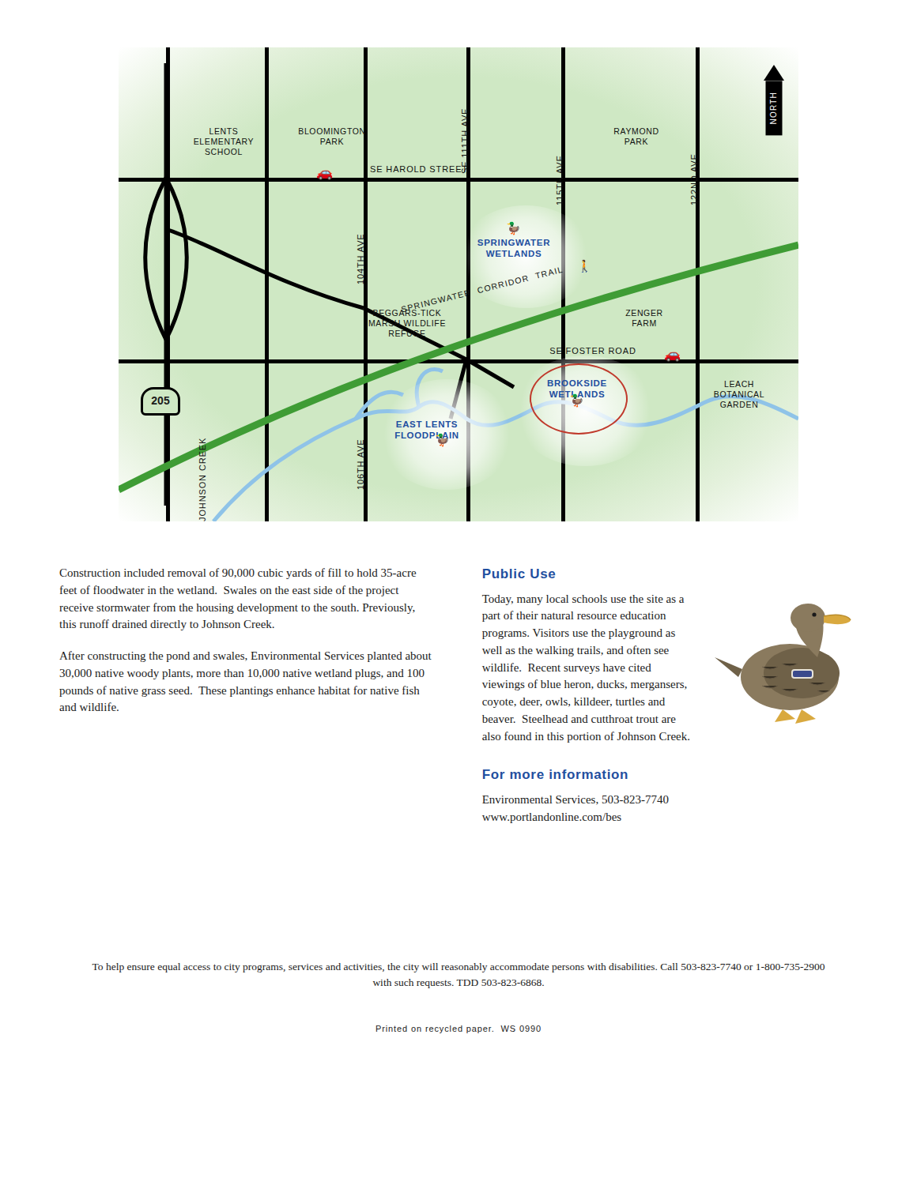NORTH
205
LENTS
ELEMENTARY
SCHOOL
BLOOMINGTON
PARK
RAYMOND
PARK
SE HAROLD STREET
SE FOSTER ROAD
104TH AVE
106TH AVE
SE 111TH AVE
115TH AVE
122ND AVE
JOHNSON CREEK
BEGGARS-TICK
MARSH WILDLIFE
REFUGE
SPRINGWATER
WETLANDS
EAST LENTS
FLOODPLAIN
BROOKSIDE
WETLANDS
ZENGER
FARM
LEACH
BOTANICAL
GARDEN
SPRINGWATER CORRIDOR TRAIL
🚗
🚗
🦆
🦆
🦆
🚶
Construction included removal of 90,000 cubic yards of fill to hold 35-acre feet of floodwater in the wetland. Swales on the east side of the project receive stormwater from the housing development to the south. Previously, this runoff drained directly to Johnson Creek.
After constructing the pond and swales, Environmental Services planted about 30,000 native woody plants, more than 10,000 native wetland plugs, and 100 pounds of native grass seed. These plantings enhance habitat for native fish and wildlife.
Public Use
Today, many local schools use the site as a part of their natural resource education programs. Visitors use the playground as well as the walking trails, and often see wildlife. Recent surveys have cited viewings of blue heron, ducks, mergansers, coyote, deer, owls, killdeer, turtles and beaver. Steelhead and cutthroat trout are also found in this portion of Johnson Creek.
For more information
Environmental Services, 503-823-7740
www.portlandonline.com/bes
To help ensure equal access to city programs, services and activities, the city will reasonably accommodate persons with disabilities. Call 503-823-7740 or 1-800-735-2900 with such requests. TDD 503-823-6868.
Printed on recycled paper. WS 0990